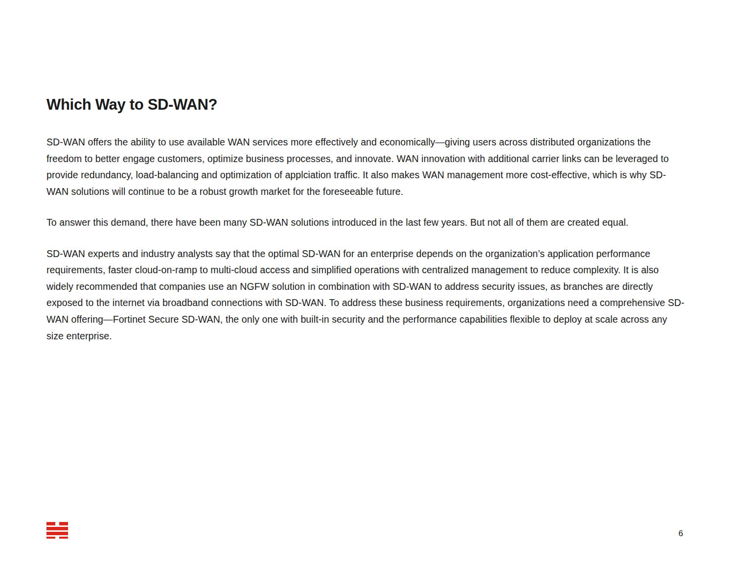Which Way to SD-WAN?
SD-WAN offers the ability to use available WAN services more effectively and economically—giving users across distributed organizations the freedom to better engage customers, optimize business processes, and innovate. WAN innovation with additional carrier links can be leveraged to provide redundancy, load-balancing and optimization of applciation traffic. It also makes WAN management more cost-effective, which is why SD-WAN solutions will continue to be a robust growth market for the foreseeable future.
To answer this demand, there have been many SD-WAN solutions introduced in the last few years. But not all of them are created equal.
SD-WAN experts and industry analysts say that the optimal SD-WAN for an enterprise depends on the organization’s application performance requirements, faster cloud-on-ramp to multi-cloud access and simplified operations with centralized management to reduce complexity. It is also widely recommended that companies use an NGFW solution in combination with SD-WAN to address security issues, as branches are directly exposed to the internet via broadband connections with SD-WAN. To address these business requirements, organizations need a comprehensive SD-WAN offering—Fortinet Secure SD-WAN, the only one with built-in security and the performance capabilities flexible to deploy at scale across any size enterprise.
6